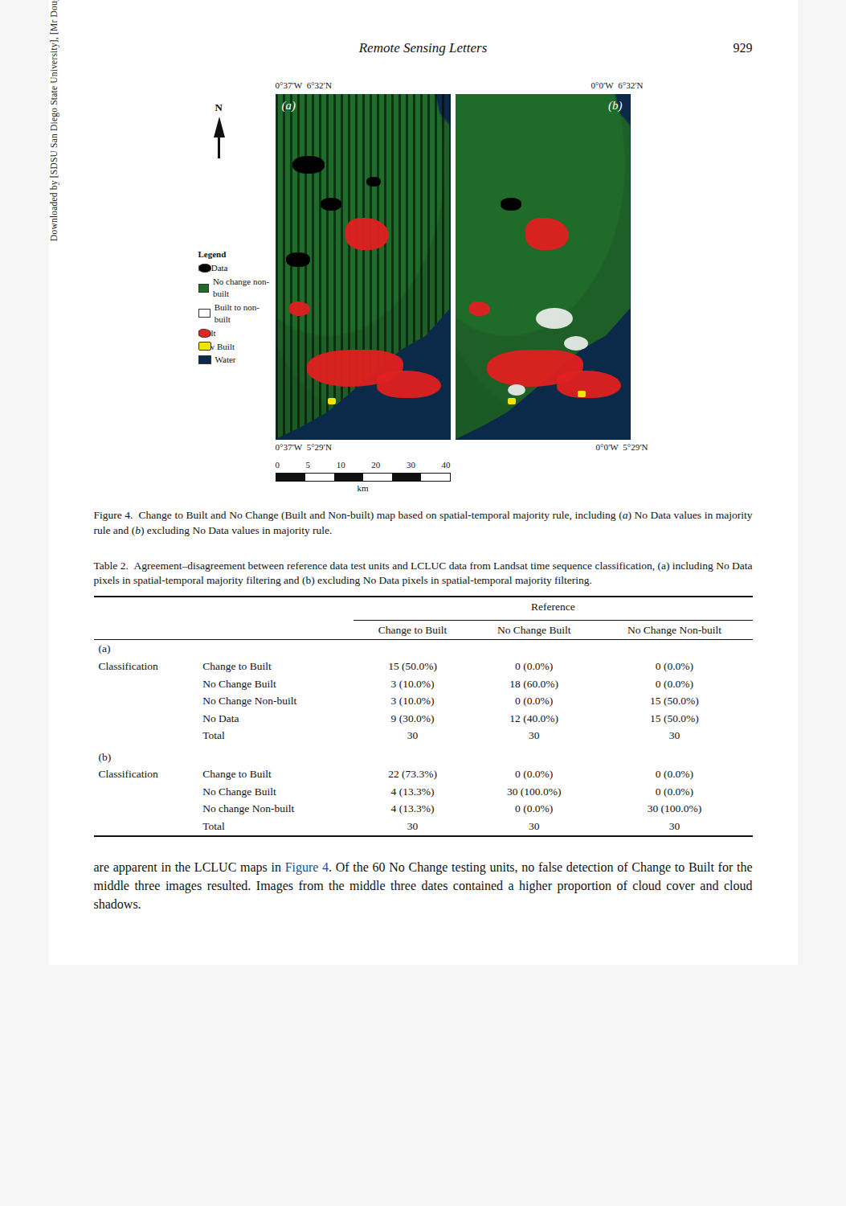Downloaded by [SDSU San Diego State University], [Mr Douglas A. Stow] at 14:59 28 January 2015
Remote Sensing Letters 929
N
Legend
No Data
No change non-built
Built to non-built
Built
New Built
Water
0°37′W 6°32′N 0°0′W 6°32′N
(a)
(b)
0°37′W 5°29′N 0°0′W 5°29′N
0510203040
km
Figure 4. Change to Built and No Change (Built and Non-built) map based on spatial-temporal majority rule, including (a) No Data values in majority rule and (b) excluding No Data values in majority rule.
Table 2. Agreement–disagreement between reference data test units and LCLUC data from Landsat time sequence classification, (a) including No Data pixels in spatial-temporal majority filtering and (b) excluding No Data pixels in spatial-temporal majority filtering.
| | Reference |
| --- | --- |
| | Change to Built | No Change Built | No Change Non-built |
| (a) | | | | |
| Classification | Change to Built | 15 (50.0%) | 0 (0.0%) | 0 (0.0%) |
| | No Change Built | 3 (10.0%) | 18 (60.0%) | 0 (0.0%) |
| | No Change Non-built | 3 (10.0%) | 0 (0.0%) | 15 (50.0%) |
| | No Data | 9 (30.0%) | 12 (40.0%) | 15 (50.0%) |
| | Total | 30 | 30 | 30 |
| (b) | | | | |
| Classification | Change to Built | 22 (73.3%) | 0 (0.0%) | 0 (0.0%) |
| | No Change Built | 4 (13.3%) | 30 (100.0%) | 0 (0.0%) |
| | No change Non-built | 4 (13.3%) | 0 (0.0%) | 30 (100.0%) |
| | Total | 30 | 30 | 30 |
are apparent in the LCLUC maps in Figure 4. Of the 60 No Change testing units, no false detection of Change to Built for the middle three images resulted. Images from the middle three dates contained a higher proportion of cloud cover and cloud shadows.